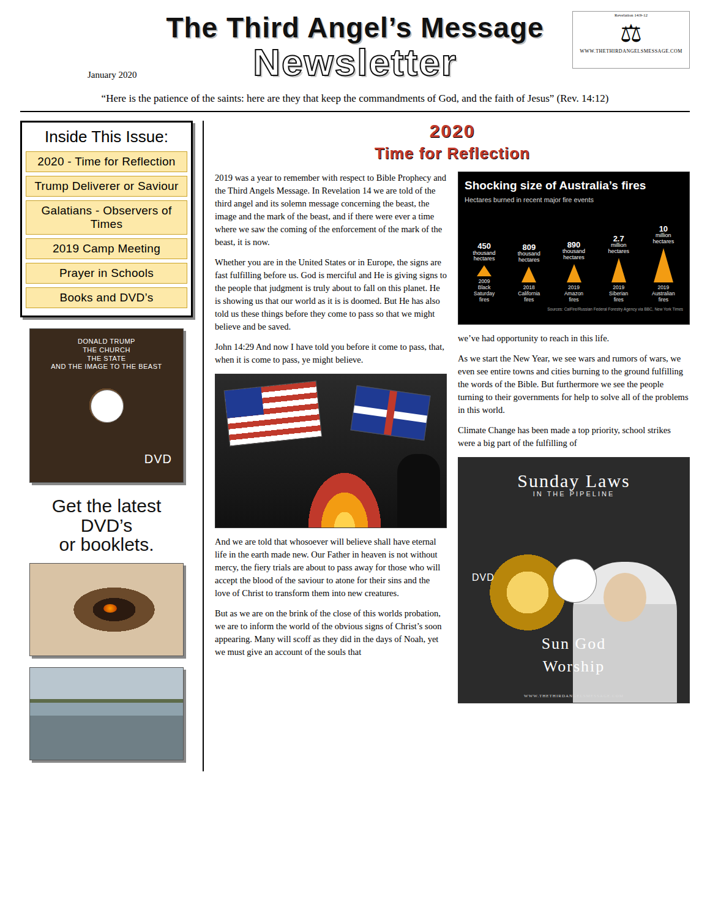The Third Angel’s Message
Newsletter
January 2020
Revelation 14:9-12 ⚖ WWW.THETHIRDANGELSMESSAGE.COM
“Here is the patience of the saints: here are they that keep the commandments of God, and the faith of Jesus” (Rev. 14:12)
Inside This Issue:
2020 - Time for Reflection
Trump Deliverer or Saviour
Galatians - Observers of Times
2019 Camp Meeting
Prayer in Schools
Books and DVD’s
DONALD TRUMP
THE CHURCH
THE STATE
AND THE IMAGE TO THE BEAST
DVD
Get the latest
DVD’s
or booklets.
2020
Time for Reflection
2019 was a year to remember with respect to Bible Prophecy and the Third Angels Message. In Revelation 14 we are told of the third angel and its solemn message concerning the beast, the image and the mark of the beast, and if there were ever a time where we saw the coming of the enforcement of the mark of the beast, it is now.
Whether you are in the United States or in Europe, the signs are fast fulfilling before us. God is merciful and He is giving signs to the people that judgment is truly about to fall on this planet. He is showing us that our world as it is is doomed. But He has also told us these things before they come to pass so that we might believe and be saved.
John 14:29 And now I have told you before it come to pass, that, when it is come to pass, ye might believe.
And we are told that whosoever will believe shall have eternal life in the earth made new. Our Father in heaven is not without mercy, the fiery trials are about to pass away for those who will accept the blood of the saviour to atone for their sins and the love of Christ to transform them into new creatures.
But as we are on the brink of the close of this worlds probation, we are to inform the world of the obvious signs of Christ’s soon appearing. Many will scoff as they did in the days of Noah, yet we must give an account of the souls that
Shocking size of Australia’s fires
Hectares burned in recent major fire events
450thousand
hectares
2009
Black
Saturday
fires
809thousand
hectares
2018
California
fires
890thousand
hectares
2019
Amazon
fires
2.7million
hectares
2019
Siberian
fires
10million
hectares
2019
Australian
fires
Sources: CalFire/Russian Federal Forestry Agency via BBC, New York Times
we’ve had opportunity to reach in this life.
As we start the New Year, we see wars and rumors of wars, we even see entire towns and cities burning to the ground fulfilling the words of the Bible. But furthermore we see the people turning to their governments for help to solve all of the problems in this world.
Climate Change has been made a top priority, school strikes were a big part of the fulfilling of
Sunday Laws
IN THE PIPELINE
DVD
Sun God
Worship
WWW.THETHIRDANGELSMESSAGE.COM